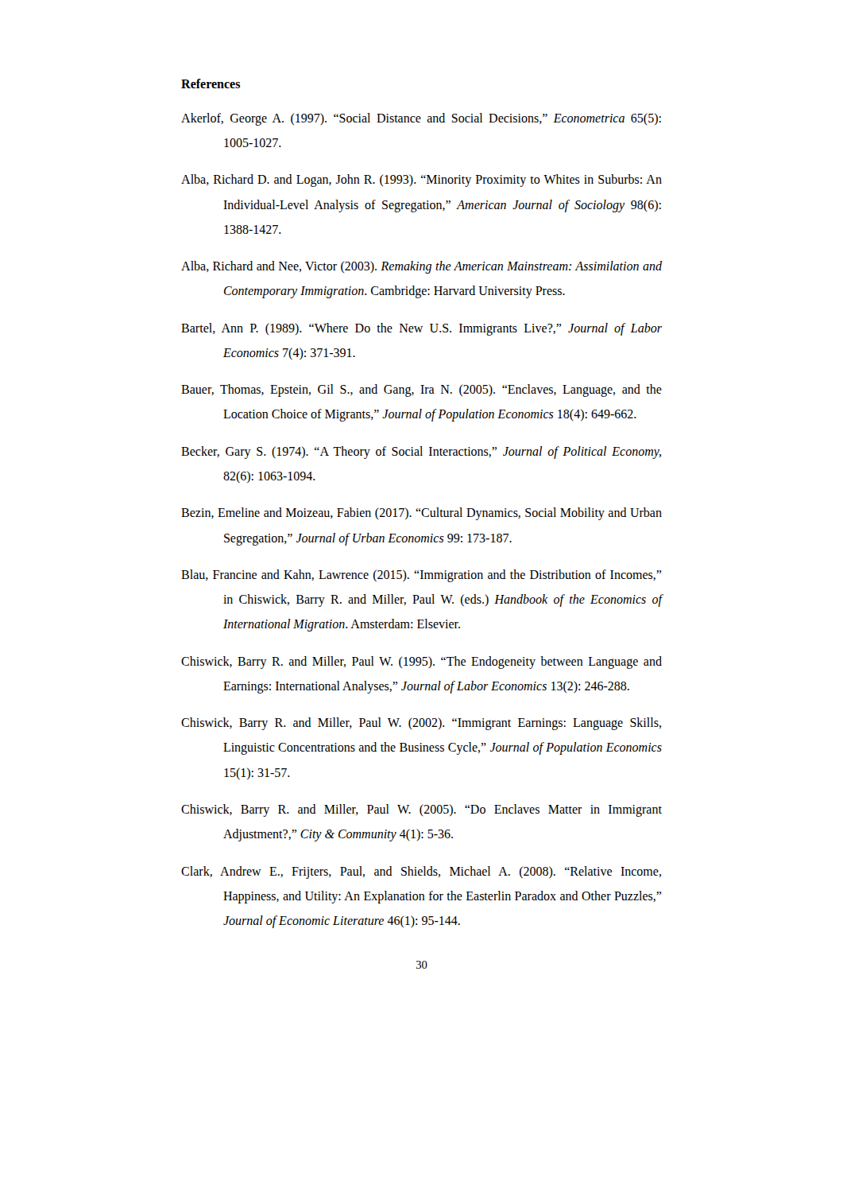References
Akerlof, George A. (1997). “Social Distance and Social Decisions,” Econometrica 65(5): 1005-1027.
Alba, Richard D. and Logan, John R. (1993). “Minority Proximity to Whites in Suburbs: An Individual-Level Analysis of Segregation,” American Journal of Sociology 98(6): 1388-1427.
Alba, Richard and Nee, Victor (2003). Remaking the American Mainstream: Assimilation and Contemporary Immigration. Cambridge: Harvard University Press.
Bartel, Ann P. (1989). “Where Do the New U.S. Immigrants Live?,” Journal of Labor Economics 7(4): 371-391.
Bauer, Thomas, Epstein, Gil S., and Gang, Ira N. (2005). “Enclaves, Language, and the Location Choice of Migrants,” Journal of Population Economics 18(4): 649-662.
Becker, Gary S. (1974). “A Theory of Social Interactions,” Journal of Political Economy, 82(6): 1063-1094.
Bezin, Emeline and Moizeau, Fabien (2017). “Cultural Dynamics, Social Mobility and Urban Segregation,” Journal of Urban Economics 99: 173-187.
Blau, Francine and Kahn, Lawrence (2015). “Immigration and the Distribution of Incomes,” in Chiswick, Barry R. and Miller, Paul W. (eds.) Handbook of the Economics of International Migration. Amsterdam: Elsevier.
Chiswick, Barry R. and Miller, Paul W. (1995). “The Endogeneity between Language and Earnings: International Analyses,” Journal of Labor Economics 13(2): 246-288.
Chiswick, Barry R. and Miller, Paul W. (2002). “Immigrant Earnings: Language Skills, Linguistic Concentrations and the Business Cycle,” Journal of Population Economics 15(1): 31-57.
Chiswick, Barry R. and Miller, Paul W. (2005). “Do Enclaves Matter in Immigrant Adjustment?,” City & Community 4(1): 5-36.
Clark, Andrew E., Frijters, Paul, and Shields, Michael A. (2008). “Relative Income, Happiness, and Utility: An Explanation for the Easterlin Paradox and Other Puzzles,” Journal of Economic Literature 46(1): 95-144.
30